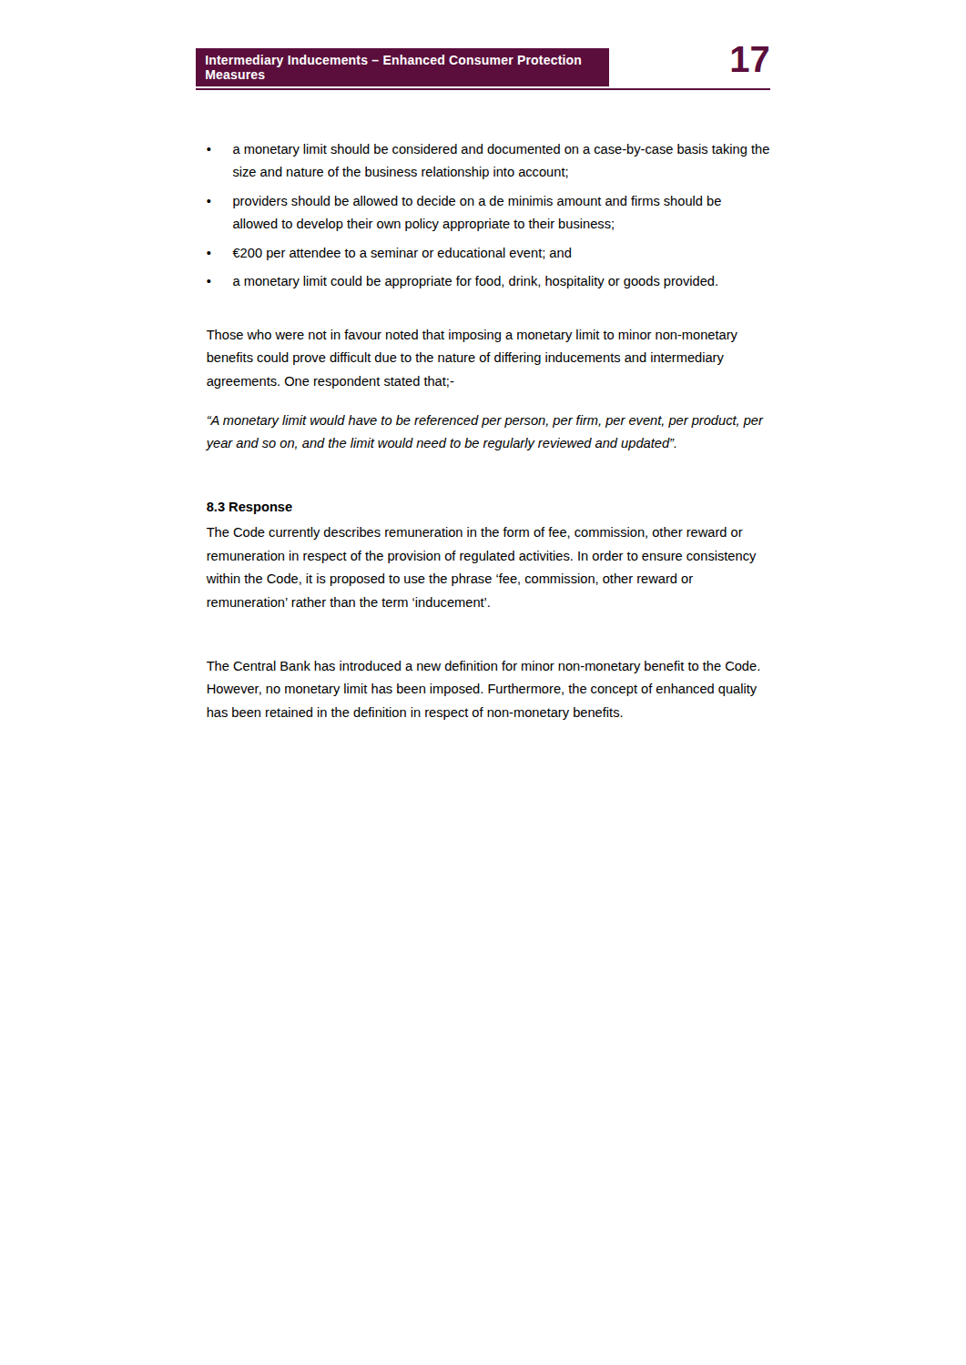Intermediary Inducements – Enhanced Consumer Protection Measures
17
a monetary limit should be considered and documented on a case-by-case basis taking the size and nature of the business relationship into account;
providers should be allowed to decide on a de minimis amount and firms should be allowed to develop their own policy appropriate to their business;
€200 per attendee to a seminar or educational event; and
a monetary limit could be appropriate for food, drink, hospitality or goods provided.
Those who were not in favour noted that imposing a monetary limit to minor non-monetary benefits could prove difficult due to the nature of differing inducements and intermediary agreements. One respondent stated that;-
“A monetary limit would have to be referenced per person, per firm, per event, per product, per year and so on, and the limit would need to be regularly reviewed and updated”.
8.3 Response
The Code currently describes remuneration in the form of fee, commission, other reward or remuneration in respect of the provision of regulated activities. In order to ensure consistency within the Code, it is proposed to use the phrase ‘fee, commission, other reward or remuneration’ rather than the term ‘inducement’.
The Central Bank has introduced a new definition for minor non-monetary benefit to the Code. However, no monetary limit has been imposed. Furthermore, the concept of enhanced quality has been retained in the definition in respect of non-monetary benefits.